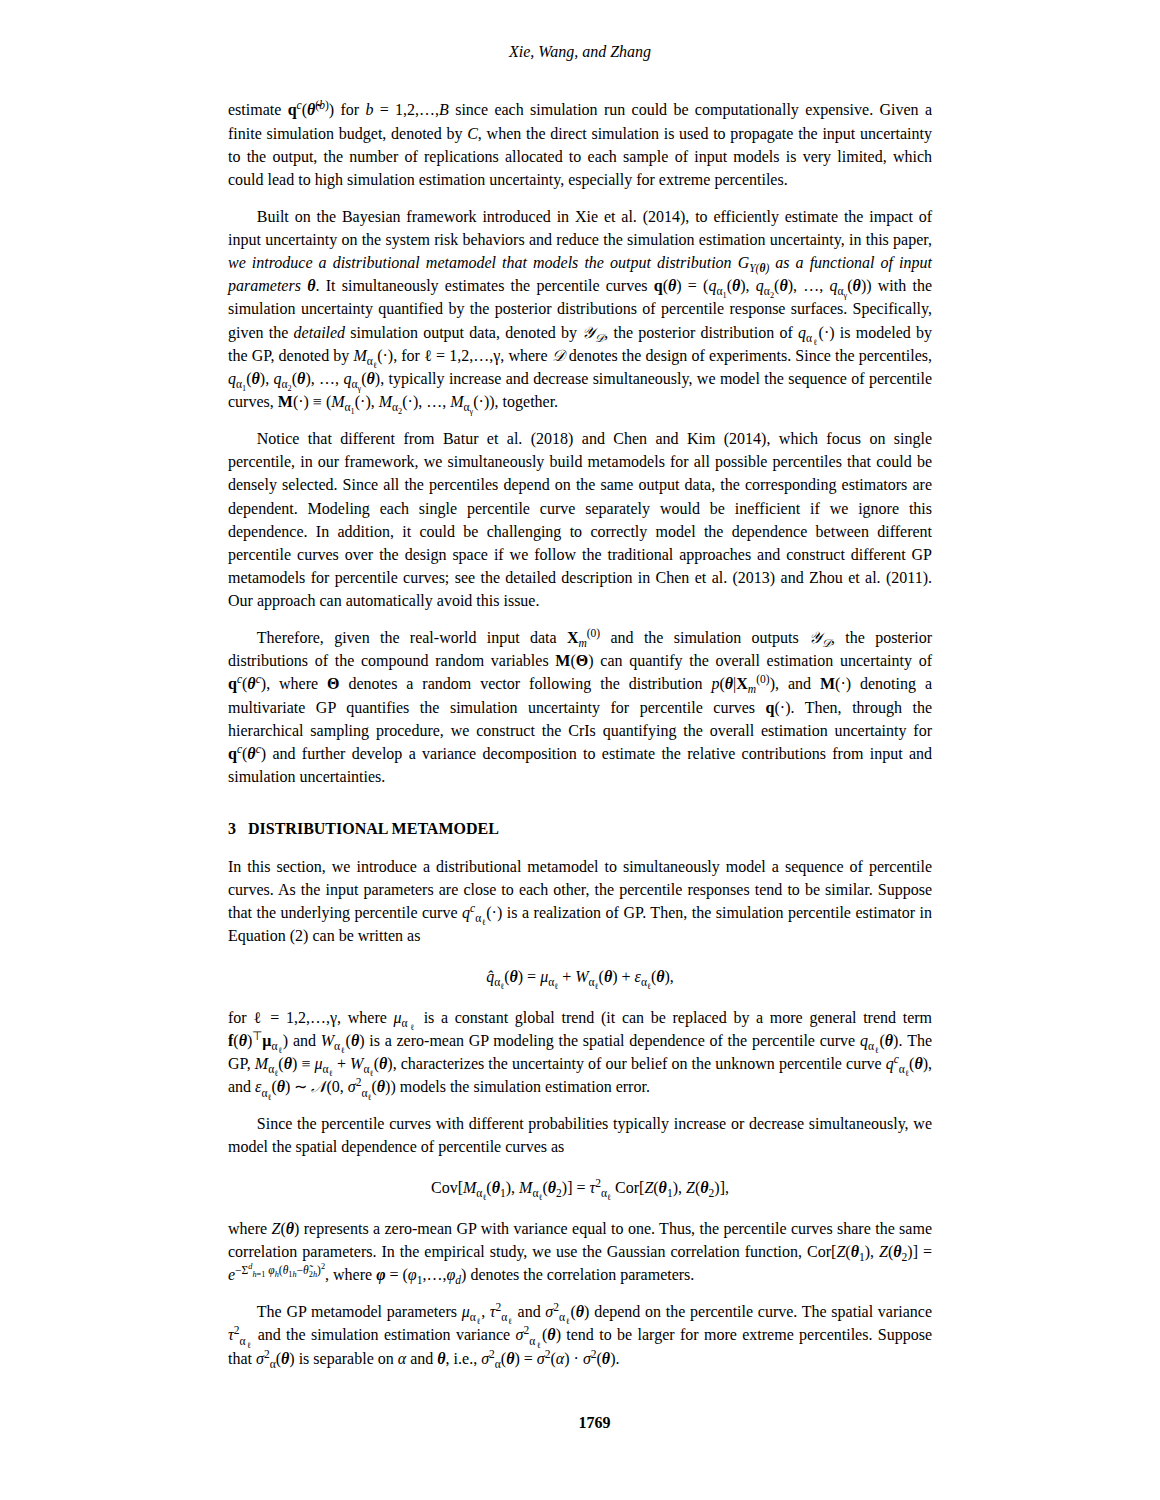Xie, Wang, and Zhang
estimate qc(θ̃(b)) for b = 1,2,…,B since each simulation run could be computationally expensive. Given a finite simulation budget, denoted by C, when the direct simulation is used to propagate the input uncertainty to the output, the number of replications allocated to each sample of input models is very limited, which could lead to high simulation estimation uncertainty, especially for extreme percentiles.
Built on the Bayesian framework introduced in Xie et al. (2014), to efficiently estimate the impact of input uncertainty on the system risk behaviors and reduce the simulation estimation uncertainty, in this paper, we introduce a distributional metamodel that models the output distribution GY(θ) as a functional of input parameters θ. It simultaneously estimates the percentile curves q(θ) = (qα1(θ), qα2(θ), …, qαγ(θ)) with the simulation uncertainty quantified by the posterior distributions of percentile response surfaces. Specifically, given the detailed simulation output data, denoted by 𝒴𝒟, the posterior distribution of qαℓ(·) is modeled by the GP, denoted by Mαℓ(·), for ℓ = 1,2,…,γ, where 𝒟 denotes the design of experiments. Since the percentiles, qα1(θ), qα2(θ), …, qαγ(θ), typically increase and decrease simultaneously, we model the sequence of percentile curves, M(·) ≡ (Mα1(·), Mα2(·), …, Mαγ(·)), together.
Notice that different from Batur et al. (2018) and Chen and Kim (2014), which focus on single percentile, in our framework, we simultaneously build metamodels for all possible percentiles that could be densely selected. Since all the percentiles depend on the same output data, the corresponding estimators are dependent. Modeling each single percentile curve separately would be inefficient if we ignore this dependence. In addition, it could be challenging to correctly model the dependence between different percentile curves over the design space if we follow the traditional approaches and construct different GP metamodels for percentile curves; see the detailed description in Chen et al. (2013) and Zhou et al. (2011). Our approach can automatically avoid this issue.
Therefore, given the real-world input data Xm(0) and the simulation outputs 𝒴𝒟, the posterior distributions of the compound random variables M(Θ) can quantify the overall estimation uncertainty of qc(θc), where Θ denotes a random vector following the distribution p(θ|Xm(0)), and M(·) denoting a multivariate GP quantifies the simulation uncertainty for percentile curves q(·). Then, through the hierarchical sampling procedure, we construct the CrIs quantifying the overall estimation uncertainty for qc(θc) and further develop a variance decomposition to estimate the relative contributions from input and simulation uncertainties.
3 DISTRIBUTIONAL METAMODEL
In this section, we introduce a distributional metamodel to simultaneously model a sequence of percentile curves. As the input parameters are close to each other, the percentile responses tend to be similar. Suppose that the underlying percentile curve qcαℓ(·) is a realization of GP. Then, the simulation percentile estimator in Equation (2) can be written as
q̂αℓ(θ) = μαℓ + Wαℓ(θ) + εαℓ(θ),
for ℓ = 1,2,…,γ, where μαℓ is a constant global trend (it can be replaced by a more general trend term f(θ)⊤μαℓ) and Wαℓ(θ) is a zero-mean GP modeling the spatial dependence of the percentile curve qαℓ(θ). The GP, Mαℓ(θ) ≡ μαℓ + Wαℓ(θ), characterizes the uncertainty of our belief on the unknown percentile curve qcαℓ(θ), and εαℓ(θ) ∼ 𝒩(0, σ2αℓ(θ)) models the simulation estimation error.
Since the percentile curves with different probabilities typically increase or decrease simultaneously, we model the spatial dependence of percentile curves as
Cov[Mαℓ(θ1), Mαℓ(θ2)] = τ2αℓ Cor[Z(θ1), Z(θ2)],
where Z(θ) represents a zero-mean GP with variance equal to one. Thus, the percentile curves share the same correlation parameters. In the empirical study, we use the Gaussian correlation function, Cor[Z(θ1), Z(θ2)] = e−Σdh=1 φh(θ1h−θ̃2h)2, where φ = (φ1,…,φd) denotes the correlation parameters.
The GP metamodel parameters μαℓ, τ2αℓ and σ2αℓ(θ) depend on the percentile curve. The spatial variance τ2αℓ and the simulation estimation variance σ2αℓ(θ) tend to be larger for more extreme percentiles. Suppose that σ2α(θ) is separable on α and θ, i.e., σ2α(θ) = σ2(α) · σ2(θ).
1769